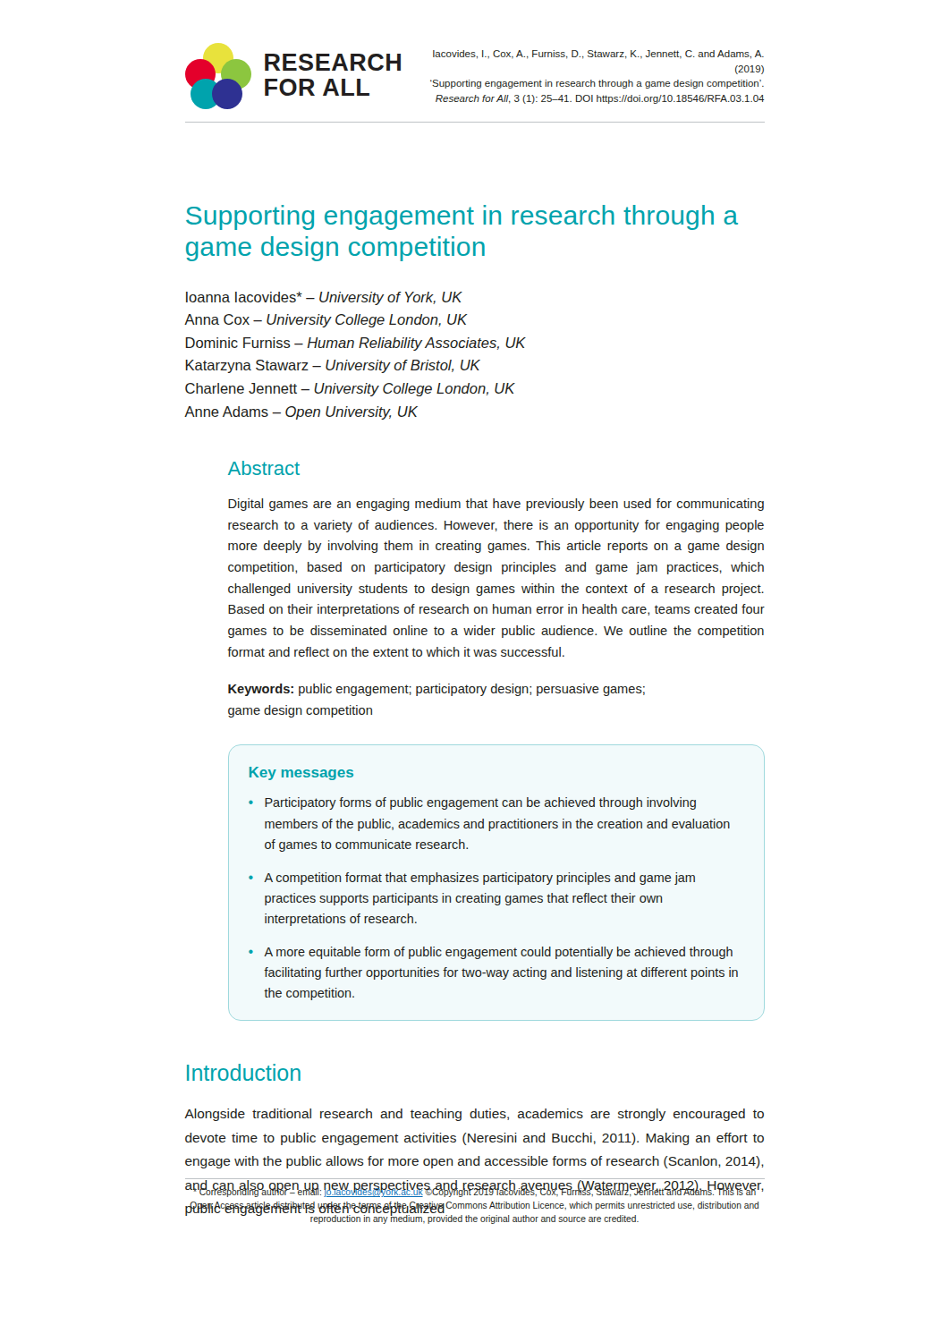RESEARCHFOR ALL
Iacovides, I., Cox, A., Furniss, D., Stawarz, K., Jennett, C. and Adams, A. (2019)
‘Supporting engagement in research through a game design competition’.
Research for All, 3 (1): 25–41. DOI https://doi.org/10.18546/RFA.03.1.04
Supporting engagement in research through a
game design competition
Ioanna Iacovides* – University of York, UK
Anna Cox – University College London, UK
Dominic Furniss – Human Reliability Associates, UK
Katarzyna Stawarz – University of Bristol, UK
Charlene Jennett – University College London, UK
Anne Adams – Open University, UK
Abstract
Digital games are an engaging medium that have previously been used for communicating research to a variety of audiences. However, there is an opportunity for engaging people more deeply by involving them in creating games. This article reports on a game design competition, based on participatory design principles and game jam practices, which challenged university students to design games within the context of a research project. Based on their interpretations of research on human error in health care, teams created four games to be disseminated online to a wider public audience. We outline the competition format and reflect on the extent to which it was successful.
Keywords: public engagement; participatory design; persuasive games;
game design competition
Key messages
Participatory forms of public engagement can be achieved through involving members of the public, academics and practitioners in the creation and evaluation of games to communicate research.
A competition format that emphasizes participatory principles and game jam practices supports participants in creating games that reflect their own interpretations of research.
A more equitable form of public engagement could potentially be achieved through facilitating further opportunities for two-way acting and listening at different points in the competition.
Introduction
Alongside traditional research and teaching duties, academics are strongly encouraged to devote time to public engagement activities (Neresini and Bucchi, 2011). Making an effort to engage with the public allows for more open and accessible forms of research (Scanlon, 2014), and can also open up new perspectives and research avenues (Watermeyer, 2012). However, public engagement is often conceptualized
* Corresponding author – email: jo.iacovides@york.ac.uk ©Copyright 2019 Iacovides, Cox, Furniss, Stawarz, Jennett and Adams. This is an Open Access article distributed under the terms of the Creative Commons Attribution Licence, which permits unrestricted use, distribution and reproduction in any medium, provided the original author and source are credited.